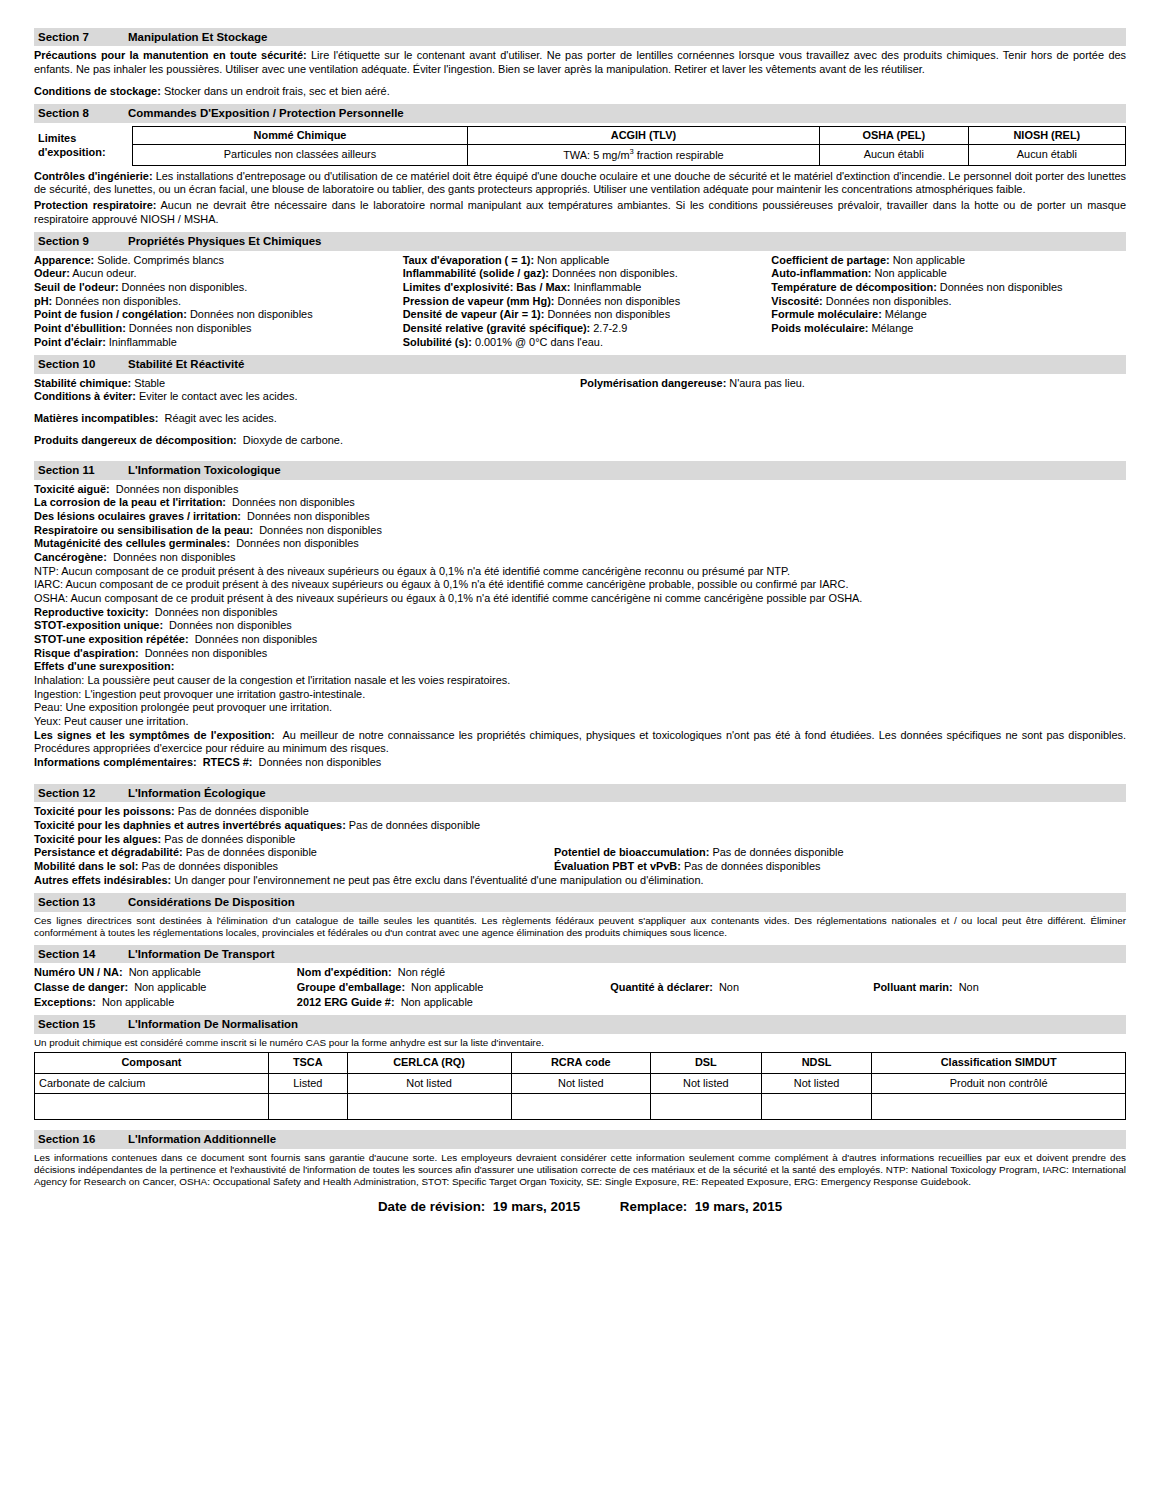Section 7 Manipulation Et Stockage
Précautions pour la manutention en toute sécurité: Lire l'étiquette sur le contenant avant d'utiliser. Ne pas porter de lentilles cornéennes lorsque vous travaillez avec des produits chimiques. Tenir hors de portée des enfants. Ne pas inhaler les poussières. Utiliser avec une ventilation adéquate. Éviter l'ingestion. Bien se laver après la manipulation. Retirer et laver les vêtements avant de les réutiliser.
Conditions de stockage: Stocker dans un endroit frais, sec et bien aéré.
Section 8 Commandes D'Exposition / Protection Personnelle
| Limites d'exposition: | Nommé Chimique | ACGIH (TLV) | OSHA (PEL) | NIOSH (REL) |
| Particules non classées ailleurs | TWA: 5 mg/m 3 fraction respirable | Aucun établi | Aucun établi |
Contrôles d'ingénierie: Les installations d'entreposage ou d'utilisation de ce matériel doit être équipé d'une douche oculaire et une douche de sécurité et le matériel d'extinction d'incendie. Le personnel doit porter des lunettes de sécurité, des lunettes, ou un écran facial, une blouse de laboratoire ou tablier, des gants protecteurs appropriés. Utiliser une ventilation adéquate pour maintenir les concentrations atmosphériques faible.
Protection respiratoire: Aucun ne devrait être nécessaire dans le laboratoire normal manipulant aux températures ambiantes. Si les conditions poussiéreuses prévaloir, travailler dans la hotte ou de porter un masque respiratoire approuvé NIOSH / MSHA.
Section 9 Propriétés Physiques Et Chimiques
Apparence: Solide. Comprimés blancs
Odeur: Aucun odeur.
Seuil de l'odeur: Données non disponibles.
pH: Données non disponibles.
Point de fusion / congélation: Données non disponibles
Point d'ébullition: Données non disponibles
Point d'éclair: Ininflammable
Taux d'évaporation ( = 1): Non applicable
Inflammabilité (solide / gaz): Données non disponibles.
Limites d'explosivité: Bas / Max: Ininflammable
Pression de vapeur (mm Hg): Données non disponibles
Densité de vapeur (Air = 1): Données non disponibles
Densité relative (gravité spécifique): 2.7-2.9
Solubilité (s): 0.001% @ 0°C dans l'eau.
Coefficient de partage: Non applicable
Auto-inflammation: Non applicable
Température de décomposition: Données non disponibles
Viscosité: Données non disponibles.
Formule moléculaire: Mélange
Poids moléculaire: Mélange
Section 10 Stabilité Et Réactivité
Stabilité chimique: Stable
Conditions à éviter: Eviter le contact avec les acides.
Polymérisation dangereuse: N'aura pas lieu.
Matières incompatibles: Réagit avec les acides.
Produits dangereux de décomposition: Dioxyde de carbone.
Section 11 L'Information Toxicologique
Toxicité aiguë: Données non disponibles
La corrosion de la peau et l'irritation: Données non disponibles
Des lésions oculaires graves / irritation: Données non disponibles
Respiratoire ou sensibilisation de la peau: Données non disponibles
Mutagénicité des cellules germinales: Données non disponibles
Cancérogène: Données non disponibles
NTP: Aucun composant de ce produit présent à des niveaux supérieurs ou égaux à 0,1% n'a été identifié comme cancérigène reconnu ou présumé par NTP.
IARC: Aucun composant de ce produit présent à des niveaux supérieurs ou égaux à 0,1% n'a été identifié comme cancérigène probable, possible ou confirmé par IARC.
OSHA: Aucun composant de ce produit présent à des niveaux supérieurs ou égaux à 0,1% n'a été identifié comme cancérigène ni comme cancérigène possible par OSHA.
Reproductive toxicity: Données non disponibles
STOT-exposition unique: Données non disponibles
STOT-une exposition répétée: Données non disponibles
Risque d'aspiration: Données non disponibles
Effets d'une surexposition:
Inhalation: La poussière peut causer de la congestion et l'irritation nasale et les voies respiratoires.
Ingestion: L'ingestion peut provoquer une irritation gastro-intestinale.
Peau: Une exposition prolongée peut provoquer une irritation.
Yeux: Peut causer une irritation.
Les signes et les symptômes de l'exposition: Au meilleur de notre connaissance les propriétés chimiques, physiques et toxicologiques n'ont pas été à fond étudiées. Les données spécifiques ne sont pas disponibles. Procédures appropriées d'exercice pour réduire au minimum des risques.
Informations complémentaires: RTECS #: Données non disponibles
Section 12 L'Information Écologique
Toxicité pour les poissons: Pas de données disponible
Toxicité pour les daphnies et autres invertébrés aquatiques: Pas de données disponible
Toxicité pour les algues: Pas de données disponible
Persistance et dégradabilité: Pas de données disponible
Potentiel de bioaccumulation: Pas de données disponible
Mobilité dans le sol: Pas de données disponibles
Évaluation PBT et vPvB: Pas de données disponibles
Autres effets indésirables: Un danger pour l'environnement ne peut pas être exclu dans l'éventualité d'une manipulation ou d'élimination.
Section 13 Considérations De Disposition
Ces lignes directrices sont destinées à l'élimination d'un catalogue de taille seules les quantités. Les règlements fédéraux peuvent s'appliquer aux contenants vides. Des réglementations nationales et / ou local peut être différent. Éliminer conformément à toutes les réglementations locales, provinciales et fédérales ou d'un contrat avec une agence élimination des produits chimiques sous licence.
Section 14 L'Information De Transport
Numéro UN / NA: Non applicable
Nom d'expédition: Non réglé
Classe de danger: Non applicable
Groupe d'emballage: Non applicable
Quantité à déclarer: Non
Polluant marin: Non
Exceptions: Non applicable
2012 ERG Guide #: Non applicable
Section 15 L'Information De Normalisation
Un produit chimique est considéré comme inscrit si le numéro CAS pour la forme anhydre est sur la liste d'inventaire.
| Composant | TSCA | CERLCA (RQ) | RCRA code | DSL | NDSL | Classification SIMDUT |
| --- | --- | --- | --- | --- | --- | --- |
| Carbonate de calcium | Listed | Not listed | Not listed | Not listed | Not listed | Produit non contrôlé |
Section 16 L'Information Additionnelle
Les informations contenues dans ce document sont fournis sans garantie d'aucune sorte. Les employeurs devraient considérer cette information seulement comme complément à d'autres informations recueillies par eux et doivent prendre des décisions indépendantes de la pertinence et l'exhaustivité de l'information de toutes les sources afin d'assurer une utilisation correcte de ces matériaux et de la sécurité et la santé des employés. NTP: National Toxicology Program, IARC: International Agency for Research on Cancer, OSHA: Occupational Safety and Health Administration, STOT: Specific Target Organ Toxicity, SE: Single Exposure, RE: Repeated Exposure, ERG: Emergency Response Guidebook.
Date de révision: 19 mars, 2015 Remplace: 19 mars, 2015